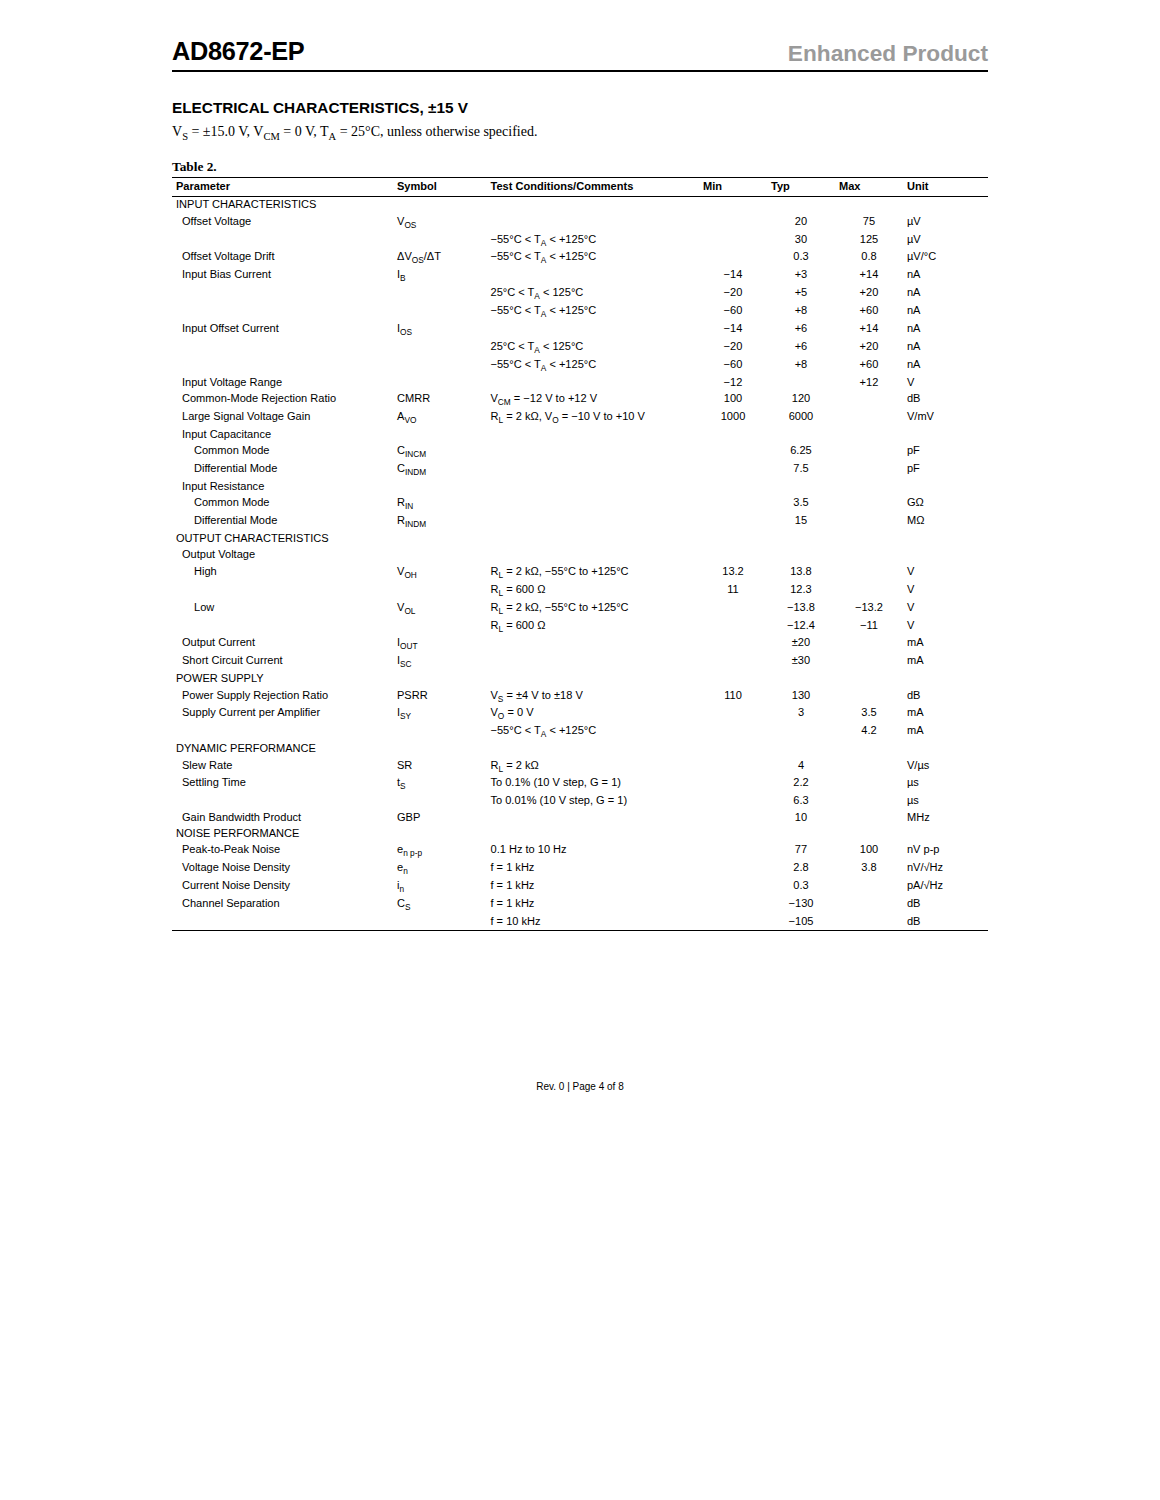AD8672-EP
Enhanced Product
ELECTRICAL CHARACTERISTICS, ±15 V
VS = ±15.0 V, VCM = 0 V, TA = 25°C, unless otherwise specified.
Table 2.
| Parameter | Symbol | Test Conditions/Comments | Min | Typ | Max | Unit |
| --- | --- | --- | --- | --- | --- | --- |
| INPUT CHARACTERISTICS | | | | | | |
| Offset Voltage | V OS | | | 20 | 75 | µV |
| | | −55°C < T A < +125°C | | 30 | 125 | µV |
| Offset Voltage Drift | ΔV OS /ΔT | −55°C < T A < +125°C | | 0.3 | 0.8 | µV/°C |
| Input Bias Current | I B | | −14 | +3 | +14 | nA |
| | | 25°C < T A < 125°C | −20 | +5 | +20 | nA |
| | | −55°C < T A < +125°C | −60 | +8 | +60 | nA |
| Input Offset Current | I OS | | −14 | +6 | +14 | nA |
| | | 25°C < T A < 125°C | −20 | +6 | +20 | nA |
| | | −55°C < T A < +125°C | −60 | +8 | +60 | nA |
| Input Voltage Range | | | −12 | | +12 | V |
| Common-Mode Rejection Ratio | CMRR | V CM = −12 V to +12 V | 100 | 120 | | dB |
| Large Signal Voltage Gain | A VO | R L = 2 kΩ, V O = −10 V to +10 V | 1000 | 6000 | | V/mV |
| Input Capacitance | | | | | | |
| Common Mode | C INCM | | | 6.25 | | pF |
| Differential Mode | C INDM | | | 7.5 | | pF |
| Input Resistance | | | | | | |
| Common Mode | R IN | | | 3.5 | | GΩ |
| Differential Mode | R INDM | | | 15 | | MΩ |
| OUTPUT CHARACTERISTICS | | | | | | |
| Output Voltage | | | | | | |
| High | V OH | R L = 2 kΩ, −55°C to +125°C | 13.2 | 13.8 | | V |
| | | R L = 600 Ω | 11 | 12.3 | | V |
| Low | V OL | R L = 2 kΩ, −55°C to +125°C | | −13.8 | −13.2 | V |
| | | R L = 600 Ω | | −12.4 | −11 | V |
| Output Current | I OUT | | | ±20 | | mA |
| Short Circuit Current | I SC | | | ±30 | | mA |
| POWER SUPPLY | | | | | | |
| Power Supply Rejection Ratio | PSRR | V S = ±4 V to ±18 V | 110 | 130 | | dB |
| Supply Current per Amplifier | I SY | V O = 0 V | | 3 | 3.5 | mA |
| | | −55°C < T A < +125°C | | | 4.2 | mA |
| DYNAMIC PERFORMANCE | | | | | | |
| Slew Rate | SR | R L = 2 kΩ | | 4 | | V/µs |
| Settling Time | t S | To 0.1% (10 V step, G = 1) | | 2.2 | | µs |
| | | To 0.01% (10 V step, G = 1) | | 6.3 | | µs |
| Gain Bandwidth Product | GBP | | | 10 | | MHz |
| NOISE PERFORMANCE | | | | | | |
| Peak-to-Peak Noise | e n p-p | 0.1 Hz to 10 Hz | | 77 | 100 | nV p-p |
| Voltage Noise Density | e n | f = 1 kHz | | 2.8 | 3.8 | nV/√Hz |
| Current Noise Density | i n | f = 1 kHz | | 0.3 | | pA/√Hz |
| Channel Separation | C S | f = 1 kHz | | −130 | | dB |
| | | f = 10 kHz | | −105 | | dB |
Rev. 0 | Page 4 of 8